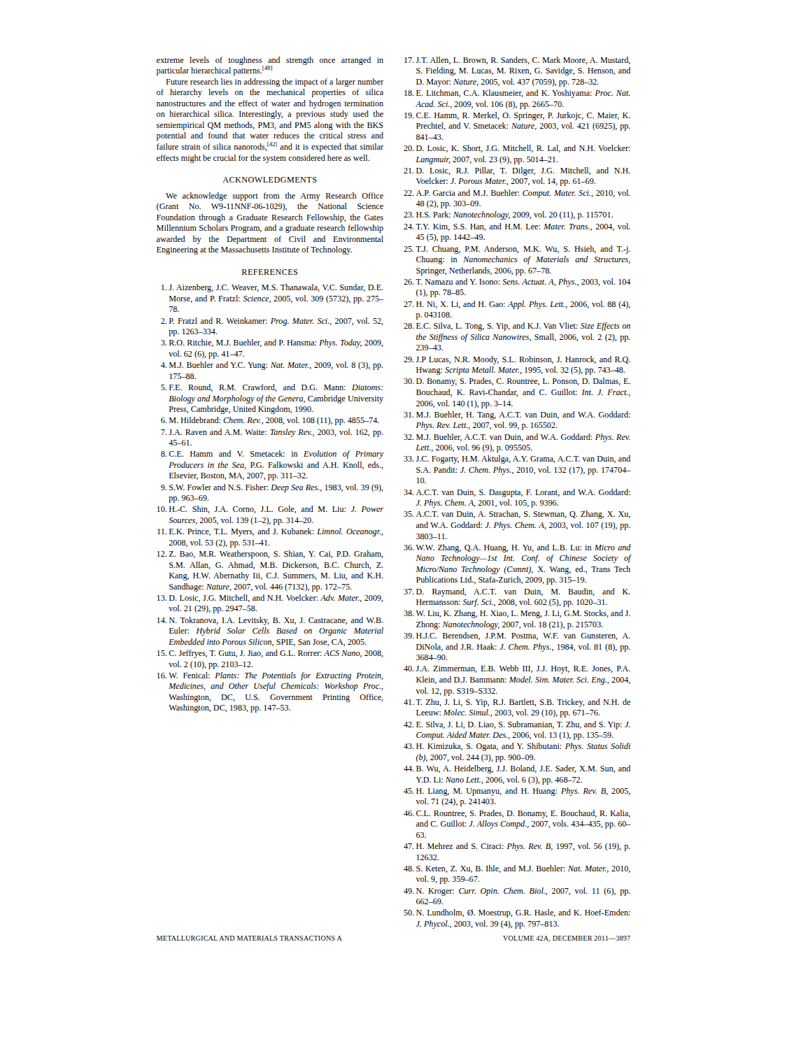extreme levels of toughness and strength once arranged in particular hierarchical patterns.[48]
Future research lies in addressing the impact of a larger number of hierarchy levels on the mechanical properties of silica nanostructures and the effect of water and hydrogen termination on hierarchical silica. Interestingly, a previous study used the semiempirical QM methods, PM3, and PM5 along with the BKS potential and found that water reduces the critical stress and failure strain of silica nanorods,[42] and it is expected that similar effects might be crucial for the system considered here as well.
ACKNOWLEDGMENTS
We acknowledge support from the Army Research Office (Grant No. W9-11NNF-06-1029), the National Science Foundation through a Graduate Research Fellowship, the Gates Millennium Scholars Program, and a graduate research fellowship awarded by the Department of Civil and Environmental Engineering at the Massachusetts Institute of Technology.
REFERENCES
J. Aizenberg, J.C. Weaver, M.S. Thanawala, V.C. Sundar, D.E. Morse, and P. Fratzl: Science, 2005, vol. 309 (5732), pp. 275–78.
P. Fratzl and R. Weinkamer: Prog. Mater. Sci., 2007, vol. 52, pp. 1263–334.
R.O. Ritchie, M.J. Buehler, and P. Hansma: Phys. Today, 2009, vol. 62 (6), pp. 41–47.
M.J. Buehler and Y.C. Yung: Nat. Mater., 2009, vol. 8 (3), pp. 175–88.
F.E. Round, R.M. Crawford, and D.G. Mann: Diatoms: Biology and Morphology of the Genera, Cambridge University Press, Cambridge, United Kingdom, 1990.
M. Hildebrand: Chem. Rev., 2008, vol. 108 (11), pp. 4855–74.
J.A. Raven and A.M. Waite: Tansley Rev., 2003, vol. 162, pp. 45–61.
C.E. Hamm and V. Smetacek: in Evolution of Primary Producers in the Sea, P.G. Falkowski and A.H. Knoll, eds., Elsevier, Boston, MA, 2007, pp. 311–32.
S.W. Fowler and N.S. Fisher: Deep Sea Res., 1983, vol. 39 (9), pp. 963–69.
H.-C. Shin, J.A. Corno, J.L. Gole, and M. Liu: J. Power Sources, 2005, vol. 139 (1–2), pp. 314–20.
E.K. Prince, T.L. Myers, and J. Kubanek: Limnol. Oceanogr., 2008, vol. 53 (2), pp. 531–41.
Z. Bao, M.R. Weatherspoon, S. Shian, Y. Cai, P.D. Graham, S.M. Allan, G. Ahmad, M.B. Dickerson, B.C. Church, Z. Kang, H.W. Abernathy Iii, C.J. Summers, M. Liu, and K.H. Sandhage: Nature, 2007, vol. 446 (7132), pp. 172–75.
D. Losic, J.G. Mitchell, and N.H. Voelcker: Adv. Mater., 2009, vol. 21 (29), pp. 2947–58.
N. Tokranova, I.A. Levitsky, B. Xu, J. Castracane, and W.B. Euler: Hybrid Solar Cells Based on Organic Material Embedded into Porous Silicon, SPIE, San Jose, CA, 2005.
C. Jeffryes, T. Gutu, J. Jiao, and G.L. Rorrer: ACS Nano, 2008, vol. 2 (10), pp. 2103–12.
W. Fenical: Plants: The Potentials for Extracting Protein, Medicines, and Other Useful Chemicals: Workshop Proc., Washington, DC, U.S. Government Printing Office, Washington, DC, 1983, pp. 147–53.
J.T. Allen, L. Brown, R. Sanders, C. Mark Moore, A. Mustard, S. Fielding, M. Lucas, M. Rixen, G. Savidge, S. Henson, and D. Mayor: Nature, 2005, vol. 437 (7059), pp. 728–32.
E. Litchman, C.A. Klausmeier, and K. Yoshiyama: Proc. Nat. Acad. Sci., 2009, vol. 106 (8), pp. 2665–70.
C.E. Hamm, R. Merkel, O. Springer, P. Jurkojc, C. Maier, K. Prechtel, and V. Smetacek: Nature, 2003, vol. 421 (6925), pp. 841–43.
D. Losic, K. Short, J.G. Mitchell, R. Lal, and N.H. Voelcker: Langmuir, 2007, vol. 23 (9), pp. 5014–21.
D. Losic, R.J. Pillar, T. Dilger, J.G. Mitchell, and N.H. Voelcker: J. Porous Mater., 2007, vol. 14, pp. 61–69.
A.P. Garcia and M.J. Buehler: Comput. Mater. Sci., 2010, vol. 48 (2), pp. 303–09.
H.S. Park: Nanotechnology, 2009, vol. 20 (11), p. 115701.
T.Y. Kim, S.S. Han, and H.M. Lee: Mater. Trans., 2004, vol. 45 (5), pp. 1442–49.
T.J. Chuang, P.M. Anderson, M.K. Wu, S. Hsieh, and T.-j. Chuang: in Nanomechanics of Materials and Structures, Springer, Netherlands, 2006, pp. 67–78.
T. Namazu and Y. Isono: Sens. Actuat. A, Phys., 2003, vol. 104 (1), pp. 78–85.
H. Ni, X. Li, and H. Gao: Appl. Phys. Lett., 2006, vol. 88 (4), p. 043108.
E.C. Silva, L. Tong, S. Yip, and K.J. Van Vliet: Size Effects on the Stiffness of Silica Nanowires, Small, 2006, vol. 2 (2), pp. 239–43.
J.P Lucas, N.R. Moody, S.L. Robinson, J. Hanrock, and R.Q. Hwang: Scripta Metall. Mater., 1995, vol. 32 (5), pp. 743–48.
D. Bonamy, S. Prades, C. Rountree, L. Ponson, D. Dalmas, E. Bouchaud, K. Ravi-Chandar, and C. Guillot: Int. J. Fract., 2006, vol. 140 (1), pp. 3–14.
M.J. Buehler, H. Tang, A.C.T. van Duin, and W.A. Goddard: Phys. Rev. Lett., 2007, vol. 99, p. 165502.
M.J. Buehler, A.C.T. van Duin, and W.A. Goddard: Phys. Rev. Lett., 2006, vol. 96 (9), p. 095505.
J.C. Fogarty, H.M. Aktulga, A.Y. Grama, A.C.T. van Duin, and S.A. Pandit: J. Chem. Phys., 2010, vol. 132 (17), pp. 174704–10.
A.C.T. van Duin, S. Dasgupta, F. Lorant, and W.A. Goddard: J. Phys. Chem. A, 2001, vol. 105, p. 9396.
A.C.T. van Duin, A. Strachan, S. Stewman, Q. Zhang, X. Xu, and W.A. Goddard: J. Phys. Chem. A, 2003, vol. 107 (19), pp. 3803–11.
W.W. Zhang, Q.A. Huang, H. Yu, and L.B. Lu: in Micro and Nano Technology—1st Int. Conf. of Chinese Society of Micro/Nano Technology (Csmnt), X. Wang, ed., Trans Tech Publications Ltd., Stafa-Zurich, 2009, pp. 315–19.
D. Raymand, A.C.T. van Duin, M. Baudin, and K. Hermansson: Surf. Sci., 2008, vol. 602 (5), pp. 1020–31.
W. Liu, K. Zhang, H. Xiao, L. Meng, J. Li, G.M. Stocks, and J. Zhong: Nanotechnology, 2007, vol. 18 (21), p. 215703.
H.J.C. Berendsen, J.P.M. Postma, W.F. van Gunsteren, A. DiNola, and J.R. Haak: J. Chem. Phys., 1984, vol. 81 (8), pp. 3684–90.
J.A. Zimmerman, E.B. Webb III, J.J. Hoyt, R.E. Jones, P.A. Klein, and D.J. Bammann: Model. Sim. Mater. Sci. Eng., 2004, vol. 12, pp. S319–S332.
T. Zhu, J. Li, S. Yip, R.J. Bartlett, S.B. Trickey, and N.H. de Leeuw: Molec. Simul., 2003, vol. 29 (10), pp. 671–76.
E. Silva, J. Li, D. Liao, S. Subramanian, T. Zhu, and S. Yip: J. Comput. Aided Mater. Des., 2006, vol. 13 (1), pp. 135–59.
H. Kimizuka, S. Ogata, and Y. Shibutani: Phys. Status Solidi (b), 2007, vol. 244 (3), pp. 900–09.
B. Wu, A. Heidelberg, J.J. Boland, J.E. Sader, X.M. Sun, and Y.D. Li: Nano Lett., 2006, vol. 6 (3), pp. 468–72.
H. Liang, M. Upmanyu, and H. Huang: Phys. Rev. B, 2005, vol. 71 (24), p. 241403.
C.L. Rountree, S. Prades, D. Bonamy, E. Bouchaud, R. Kalia, and C. Guillot: J. Alloys Compd., 2007, vols. 434–435, pp. 60–63.
H. Mehrez and S. Ciraci: Phys. Rev. B, 1997, vol. 56 (19), p. 12632.
S. Keten, Z. Xu, B. Ihle, and M.J. Buehler: Nat. Mater., 2010, vol. 9, pp. 359–67.
N. Kroger: Curr. Opin. Chem. Biol., 2007, vol. 11 (6), pp. 662–69.
N. Lundholm, Ø. Moestrup, G.R. Hasle, and K. Hoef-Emden: J. Phycol., 2003, vol. 39 (4), pp. 797–813.
Metallurgical and Materials Transactions A
Volume 42A, December 2011—3897